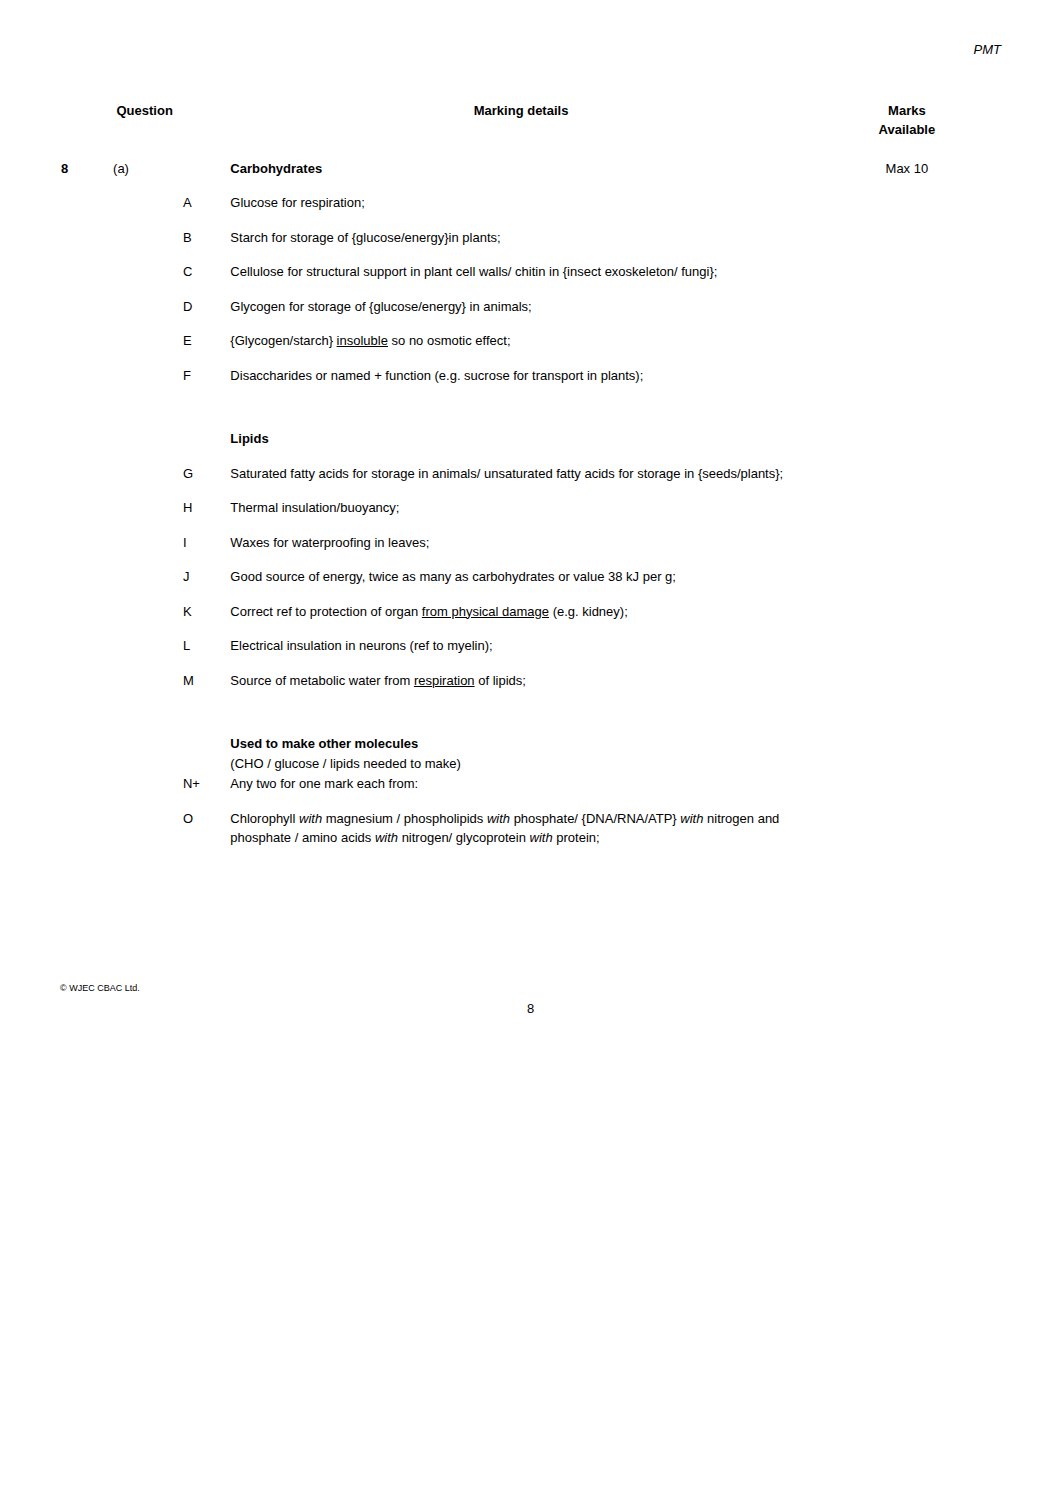PMT
| Question | Marking details | Marks Available |
| --- | --- | --- |
| 8 | (a) | | Carbohydrates | Max 10 |
| | | A | Glucose for respiration; | |
| | | B | Starch for storage of {glucose/energy}in plants; | |
| | | C | Cellulose for structural support in plant cell walls/ chitin in {insect exoskeleton/ fungi}; | |
| | | D | Glycogen for storage of {glucose/energy} in animals; | |
| | | E | {Glycogen/starch} insoluble so no osmotic effect; | |
| | | F | Disaccharides or named + function (e.g. sucrose for transport in plants); | |
| | | | Lipids | |
| | | G | Saturated fatty acids for storage in animals/ unsaturated fatty acids for storage in {seeds/plants}; | |
| | | H | Thermal insulation/buoyancy; | |
| | | I | Waxes for waterproofing in leaves; | |
| | | J | Good source of energy, twice as many as carbohydrates or value 38 kJ per g; | |
| | | K | Correct ref to protection of organ from physical damage (e.g. kidney); | |
| | | L | Electrical insulation in neurons (ref to myelin); | |
| | | M | Source of metabolic water from respiration of lipids; | |
| | | | Used to make other molecules (CHO / glucose / lipids needed to make) | |
| | | N+ | Any two for one mark each from: | |
| | | O | Chlorophyll with magnesium / phospholipids with phosphate/ {DNA/RNA/ATP} with nitrogen and phosphate / amino acids with nitrogen/ glycoprotein with protein; | |
© WJEC CBAC Ltd.
8